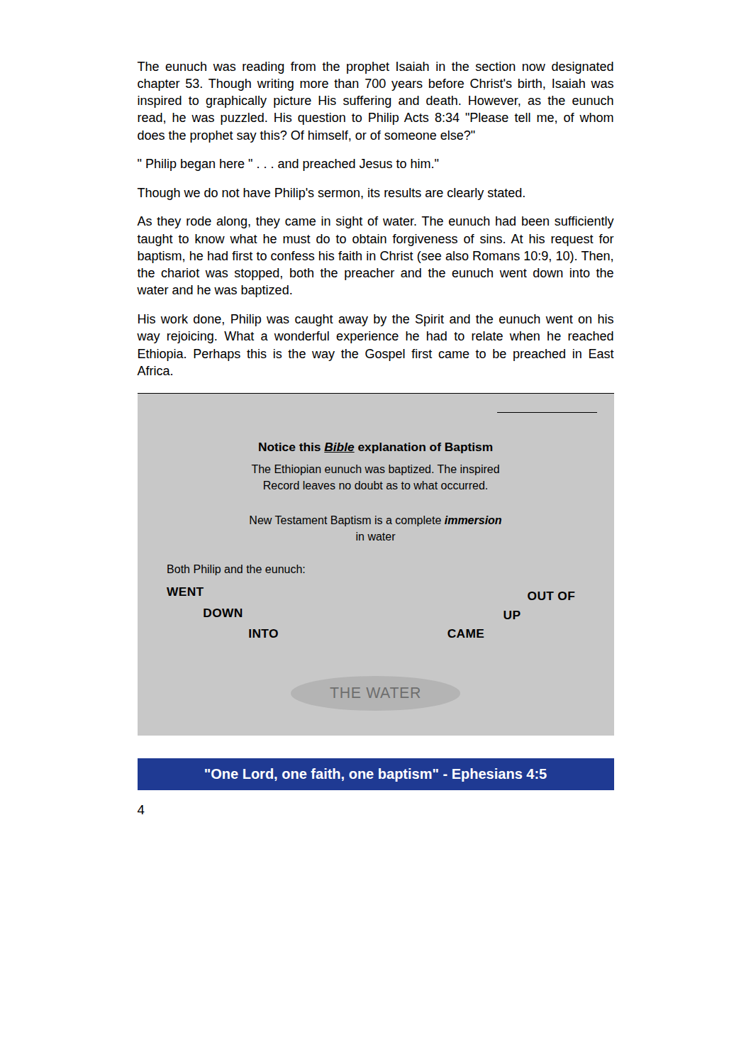The eunuch was reading from the prophet Isaiah in the section now designated chapter 53. Though writing more than 700 years before Christ's birth, Isaiah was inspired to graphically picture His suffering and death. However, as the eunuch read, he was puzzled. His question to Philip Acts 8:34 "Please tell me, of whom does the prophet say this? Of himself, or of someone else?"
" Philip began here " . . . and preached Jesus to him."
Though we do not have Philip's sermon, its results are clearly stated.
As they rode along, they came in sight of water. The eunuch had been sufficiently taught to know what he must do to obtain forgiveness of sins. At his request for baptism, he had first to confess his faith in Christ (see also Romans 10:9, 10). Then, the chariot was stopped, both the preacher and the eunuch went down into the water and he was baptized.
His work done, Philip was caught away by the Spirit and the eunuch went on his way rejoicing. What a wonderful experience he had to relate when he reached Ethiopia. Perhaps this is the way the Gospel first came to be preached in East Africa.
Notice this Bible explanation of Baptism
The Ethiopian eunuch was baptized. The inspired
Record leaves no doubt as to what occurred.
New Testament Baptism is a complete immersion
in water
Both Philip and the eunuch:
WENT OUT OF DOWN UP INTO CAME
THE WATER
"One Lord, one faith, one baptism" - Ephesians 4:5
4